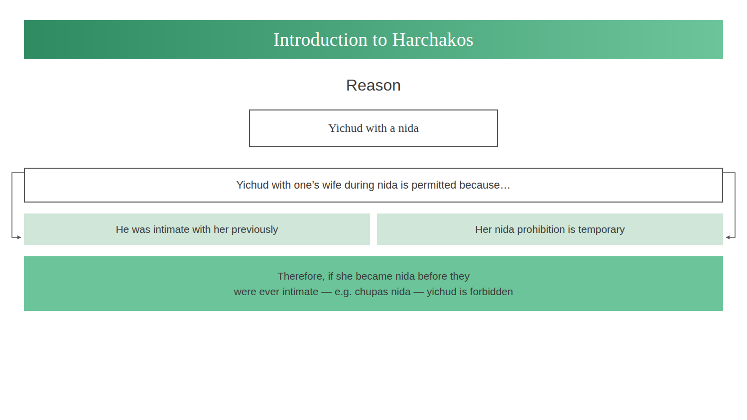Introduction to Harchakos
Reason
Yichud with a nida
Yichud with one’s wife during nida is permitted because…
He was intimate with her previously
Her nida prohibition is temporary
Therefore, if she became nida before they
were ever intimate — e.g. chupas nida — yichud is forbidden